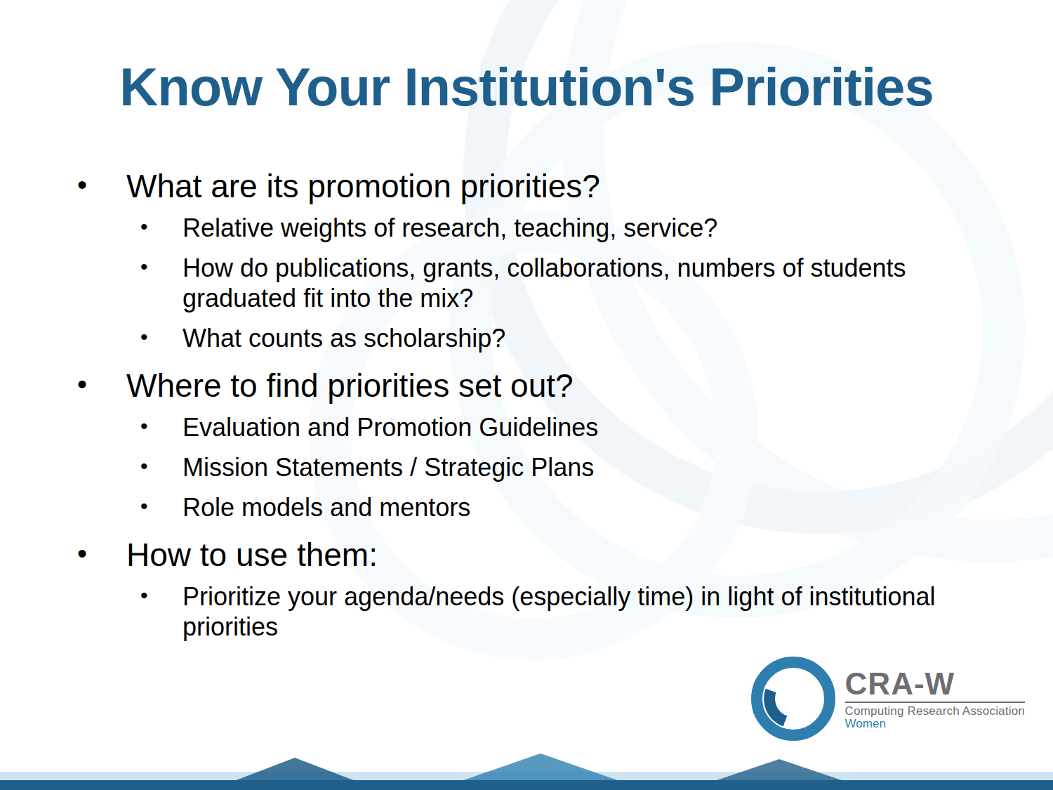Know Your Institution's Priorities
What are its promotion priorities?
Relative weights of research, teaching, service?
How do publications, grants, collaborations, numbers of students graduated fit into the mix?
What counts as scholarship?
Where to find priorities set out?
Evaluation and Promotion Guidelines
Mission Statements / Strategic Plans
Role models and mentors
How to use them:
Prioritize your agenda/needs (especially time) in light of institutional priorities
CRA-W
Computing Research Association
Women